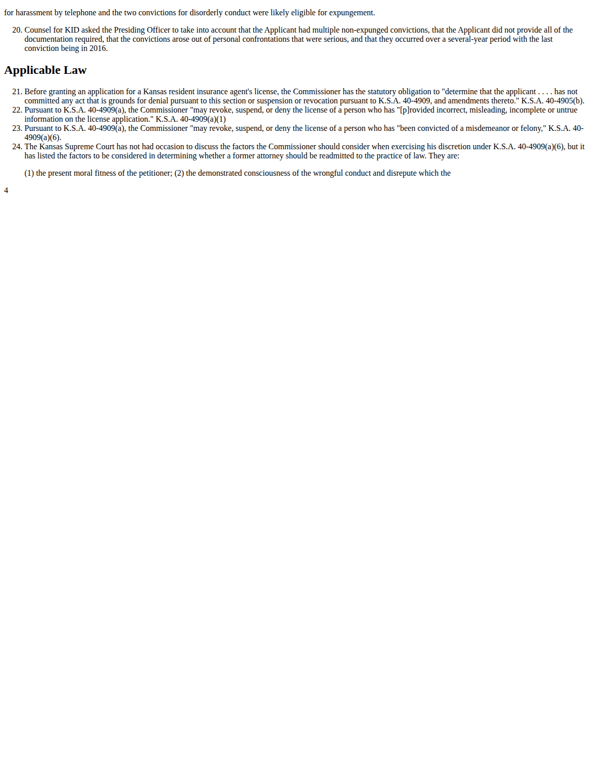for harassment by telephone and the two convictions for disorderly conduct were likely eligible for expungement.
Counsel for KID asked the Presiding Officer to take into account that the Applicant had multiple non-expunged convictions, that the Applicant did not provide all of the documentation required, that the convictions arose out of personal confrontations that were serious, and that they occurred over a several-year period with the last conviction being in 2016.
Applicable Law
Before granting an application for a Kansas resident insurance agent's license, the Commissioner has the statutory obligation to "determine that the applicant . . . . has not committed any act that is grounds for denial pursuant to this section or suspension or revocation pursuant to K.S.A. 40-4909, and amendments thereto." K.S.A. 40-4905(b).
Pursuant to K.S.A. 40-4909(a), the Commissioner "may revoke, suspend, or deny the license of a person who has "[p]rovided incorrect, misleading, incomplete or untrue information on the license application." K.S.A. 40-4909(a)(1)
Pursuant to K.S.A. 40-4909(a), the Commissioner "may revoke, suspend, or deny the license of a person who has "been convicted of a misdemeanor or felony," K.S.A. 40-4909(a)(6).
The Kansas Supreme Court has not had occasion to discuss the factors the Commissioner should consider when exercising his discretion under K.S.A. 40-4909(a)(6), but it has listed the factors to be considered in determining whether a former attorney should be readmitted to the practice of law. They are:
(1) the present moral fitness of the petitioner; (2) the demonstrated consciousness of the wrongful conduct and disrepute which the
4